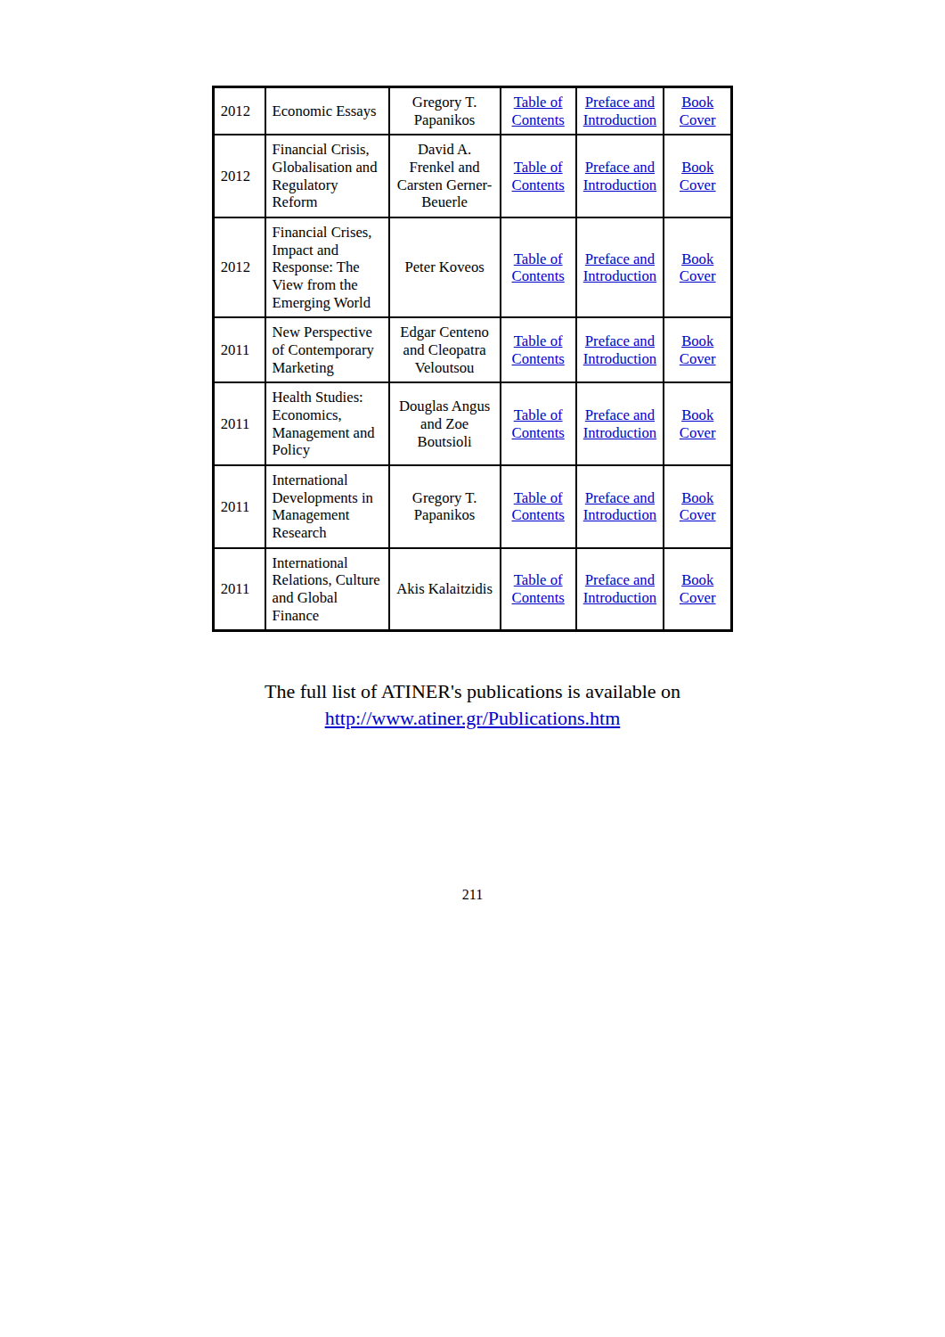| 2012 | Economic Essays | Gregory T. Papanikos | Table of Contents | Preface and Introduction | Book Cover |
| 2012 | Financial Crisis, Globalisation and Regulatory Reform | David A. Frenkel and Carsten Gerner-Beuerle | Table of Contents | Preface and Introduction | Book Cover |
| 2012 | Financial Crises, Impact and Response: The View from the Emerging World | Peter Koveos | Table of Contents | Preface and Introduction | Book Cover |
| 2011 | New Perspective of Contemporary Marketing | Edgar Centeno and Cleopatra Veloutsou | Table of Contents | Preface and Introduction | Book Cover |
| 2011 | Health Studies: Economics, Management and Policy | Douglas Angus and Zoe Boutsioli | Table of Contents | Preface and Introduction | Book Cover |
| 2011 | International Developments in Management Research | Gregory T. Papanikos | Table of Contents | Preface and Introduction | Book Cover |
| 2011 | International Relations, Culture and Global Finance | Akis Kalaitzidis | Table of Contents | Preface and Introduction | Book Cover |
The full list of ATINER's publications is available on
http://www.atiner.gr/Publications.htm
211